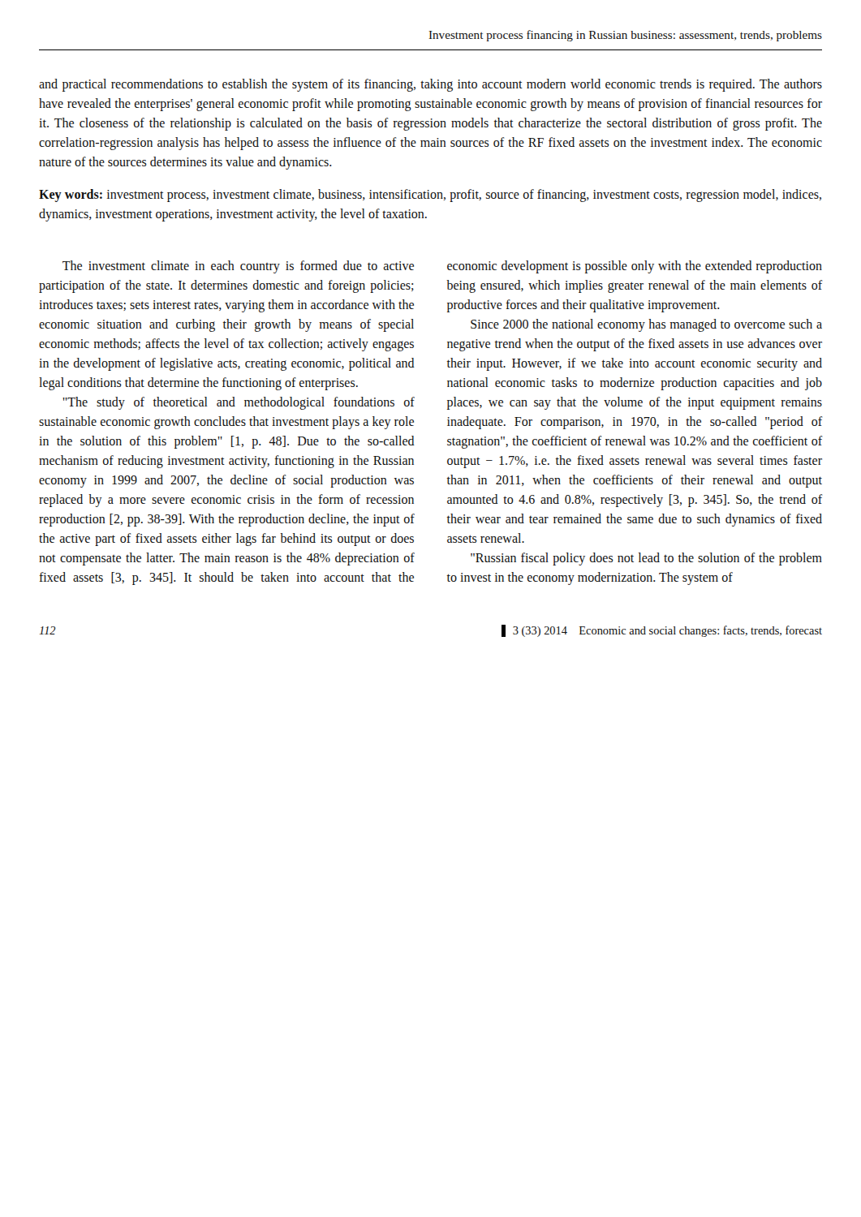Investment process financing in Russian business: assessment, trends, problems
and practical recommendations to establish the system of its financing, taking into account modern world economic trends is required. The authors have revealed the enterprises' general economic profit while promoting sustainable economic growth by means of provision of financial resources for it. The closeness of the relationship is calculated on the basis of regression models that characterize the sectoral distribution of gross profit. The correlation-regression analysis has helped to assess the influence of the main sources of the RF fixed assets on the investment index. The economic nature of the sources determines its value and dynamics.
Key words: investment process, investment climate, business, intensification, profit, source of financing, investment costs, regression model, indices, dynamics, investment operations, investment activity, the level of taxation.
The investment climate in each country is formed due to active participation of the state. It determines domestic and foreign policies; introduces taxes; sets interest rates, varying them in accordance with the economic situation and curbing their growth by means of special economic methods; affects the level of tax collection; actively engages in the development of legislative acts, creating economic, political and legal conditions that determine the functioning of enterprises.
"The study of theoretical and methodological foundations of sustainable economic growth concludes that investment plays a key role in the solution of this problem" [1, p. 48]. Due to the so-called mechanism of reducing investment activity, functioning in the Russian economy in 1999 and 2007, the decline of social production was replaced by a more severe economic crisis in the form of recession reproduction [2, pp. 38-39]. With the reproduction decline, the input of the active part of fixed assets either lags far behind its output or does not compensate the latter. The main reason is the 48% depreciation of fixed assets [3, p. 345]. It should be taken into account that the economic development is possible only with the extended reproduction being ensured, which implies greater renewal of the main elements of productive forces and their qualitative improvement.
Since 2000 the national economy has managed to overcome such a negative trend when the output of the fixed assets in use advances over their input. However, if we take into account economic security and national economic tasks to modernize production capacities and job places, we can say that the volume of the input equipment remains inadequate. For comparison, in 1970, in the so-called "period of stagnation", the coefficient of renewal was 10.2% and the coefficient of output − 1.7%, i.e. the fixed assets renewal was several times faster than in 2011, when the coefficients of their renewal and output amounted to 4.6 and 0.8%, respectively [3, p. 345]. So, the trend of their wear and tear remained the same due to such dynamics of fixed assets renewal.
"Russian fiscal policy does not lead to the solution of the problem to invest in the economy modernization. The system of
112
3 (33) 2014 Economic and social changes: facts, trends, forecast